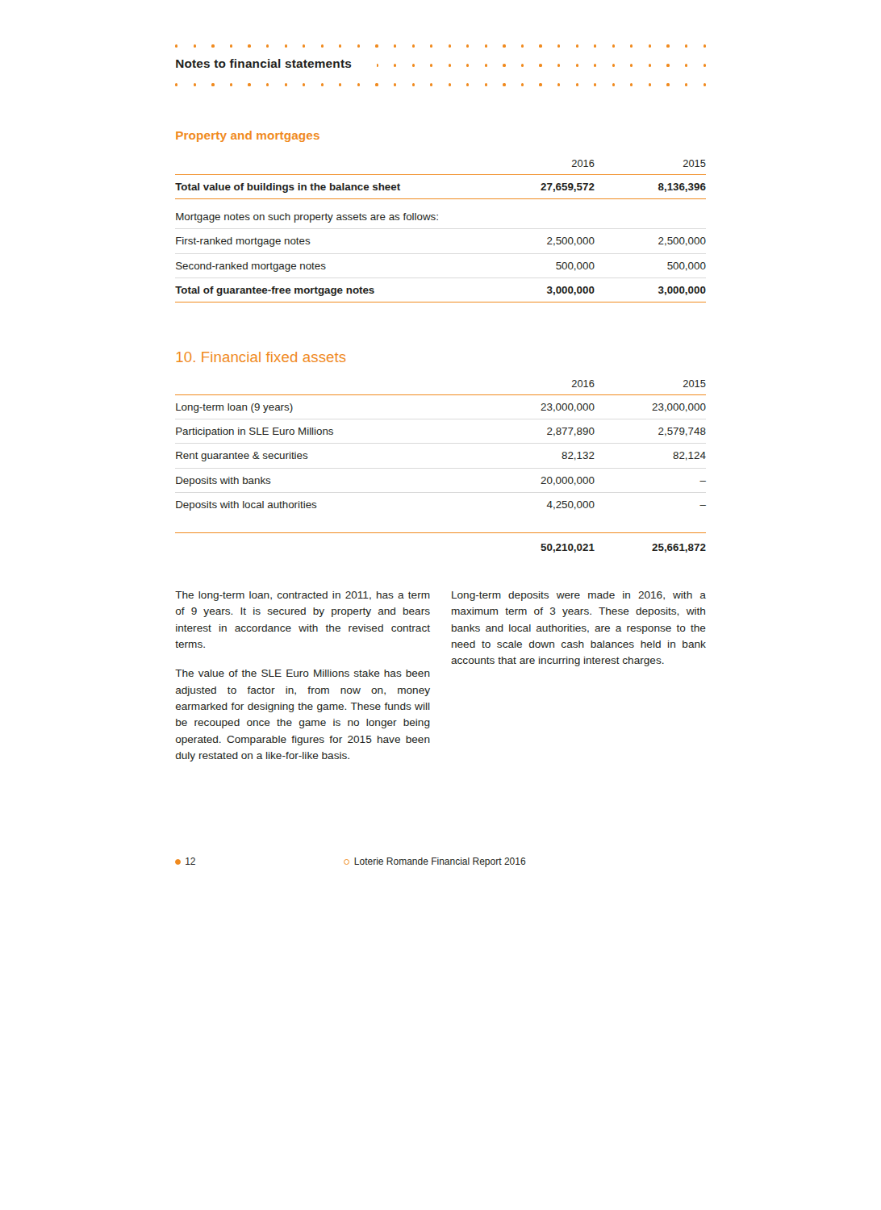Notes to financial statements
Property and mortgages
| | 2016 | 2015 |
| --- | --- | --- |
| Total value of buildings in the balance sheet | 27,659,572 | 8,136,396 |
| Mortgage notes on such property assets are as follows: | | |
| First-ranked mortgage notes | 2,500,000 | 2,500,000 |
| Second-ranked mortgage notes | 500,000 | 500,000 |
| Total of guarantee-free mortgage notes | 3,000,000 | 3,000,000 |
10. Financial fixed assets
| | 2016 | 2015 |
| --- | --- | --- |
| Long-term loan (9 years) | 23,000,000 | 23,000,000 |
| Participation in SLE Euro Millions | 2,877,890 | 2,579,748 |
| Rent guarantee & securities | 82,132 | 82,124 |
| Deposits with banks | 20,000,000 | – |
| Deposits with local authorities | 4,250,000 | – |
| | 50,210,021 | 25,661,872 |
The long-term loan, contracted in 2011, has a term of 9 years. It is secured by property and bears interest in accordance with the revised contract terms.
The value of the SLE Euro Millions stake has been adjusted to factor in, from now on, money earmarked for designing the game. These funds will be recouped once the game is no longer being operated. Comparable figures for 2015 have been duly restated on a like-for-like basis.
Long-term deposits were made in 2016, with a maximum term of 3 years. These deposits, with banks and local authorities, are a response to the need to scale down cash balances held in bank accounts that are incurring interest charges.
12
Loterie Romande Financial Report 2016